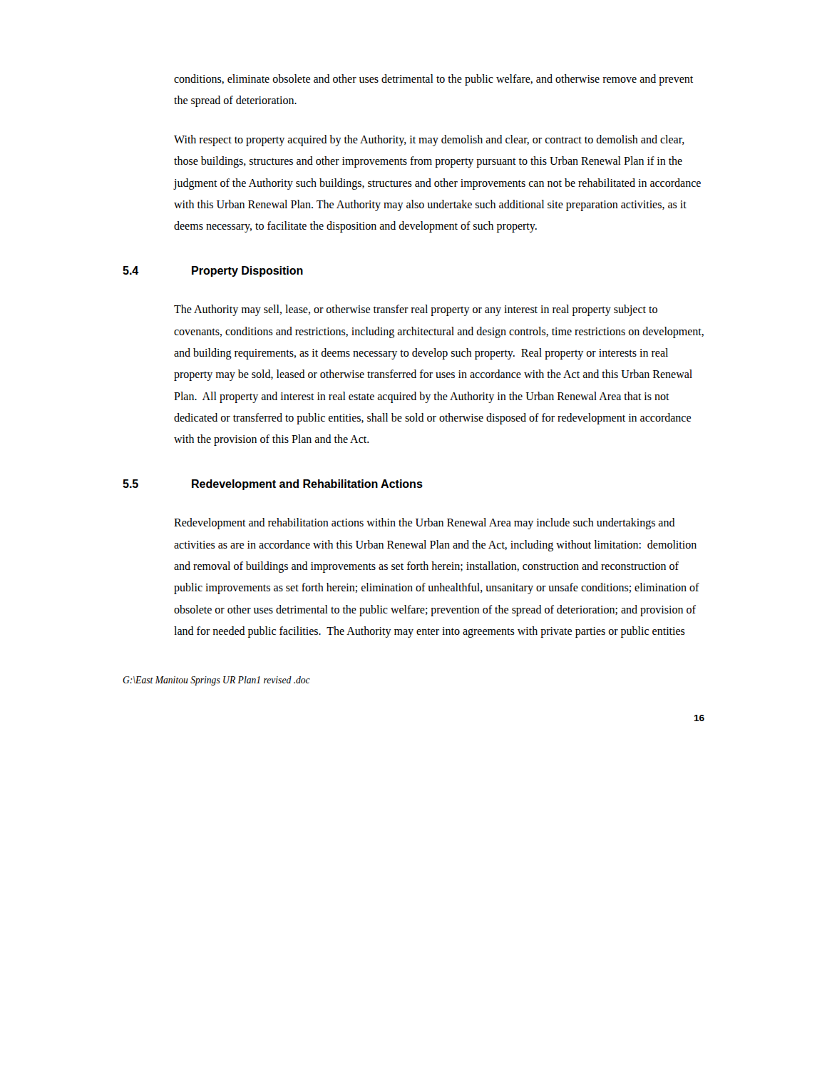conditions, eliminate obsolete and other uses detrimental to the public welfare, and otherwise remove and prevent the spread of deterioration.
With respect to property acquired by the Authority, it may demolish and clear, or contract to demolish and clear, those buildings, structures and other improvements from property pursuant to this Urban Renewal Plan if in the judgment of the Authority such buildings, structures and other improvements can not be rehabilitated in accordance with this Urban Renewal Plan. The Authority may also undertake such additional site preparation activities, as it deems necessary, to facilitate the disposition and development of such property.
5.4 Property Disposition
The Authority may sell, lease, or otherwise transfer real property or any interest in real property subject to covenants, conditions and restrictions, including architectural and design controls, time restrictions on development, and building requirements, as it deems necessary to develop such property. Real property or interests in real property may be sold, leased or otherwise transferred for uses in accordance with the Act and this Urban Renewal Plan. All property and interest in real estate acquired by the Authority in the Urban Renewal Area that is not dedicated or transferred to public entities, shall be sold or otherwise disposed of for redevelopment in accordance with the provision of this Plan and the Act.
5.5 Redevelopment and Rehabilitation Actions
Redevelopment and rehabilitation actions within the Urban Renewal Area may include such undertakings and activities as are in accordance with this Urban Renewal Plan and the Act, including without limitation: demolition and removal of buildings and improvements as set forth herein; installation, construction and reconstruction of public improvements as set forth herein; elimination of unhealthful, unsanitary or unsafe conditions; elimination of obsolete or other uses detrimental to the public welfare; prevention of the spread of deterioration; and provision of land for needed public facilities. The Authority may enter into agreements with private parties or public entities
G:\East Manitou Springs UR Plan1 revised .doc
16